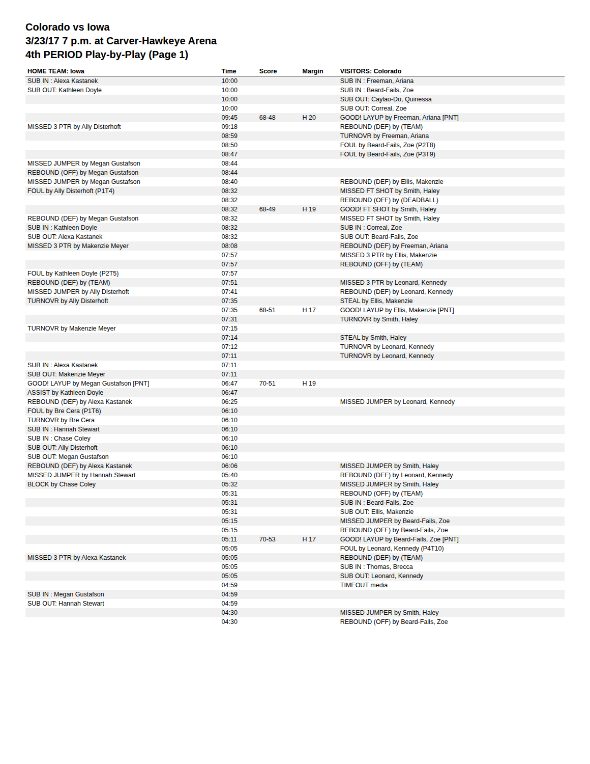Colorado vs Iowa 3/23/17 7 p.m. at Carver-Hawkeye Arena 4th PERIOD Play-by-Play (Page 1)
| HOME TEAM: Iowa | Time | Score | Margin | VISITORS: Colorado |
| --- | --- | --- | --- | --- |
| SUB IN : Alexa Kastanek | 10:00 | | | SUB IN : Freeman, Ariana |
| SUB OUT: Kathleen Doyle | 10:00 | | | SUB IN : Beard-Fails, Zoe |
| | 10:00 | | | SUB OUT: Caylao-Do, Quinessa |
| | 10:00 | | | SUB OUT: Correal, Zoe |
| | 09:45 | 68-48 | H 20 | GOOD! LAYUP by Freeman, Ariana [PNT] |
| MISSED 3 PTR by Ally Disterhoft | 09:18 | | | REBOUND (DEF) by (TEAM) |
| | 08:59 | | | TURNOVR by Freeman, Ariana |
| | 08:50 | | | FOUL by Beard-Fails, Zoe (P2T8) |
| | 08:47 | | | FOUL by Beard-Fails, Zoe (P3T9) |
| MISSED JUMPER by Megan Gustafson | 08:44 | | | |
| REBOUND (OFF) by Megan Gustafson | 08:44 | | | |
| MISSED JUMPER by Megan Gustafson | 08:40 | | | REBOUND (DEF) by Ellis, Makenzie |
| FOUL by Ally Disterhoft (P1T4) | 08:32 | | | MISSED FT SHOT by Smith, Haley |
| | 08:32 | | | REBOUND (OFF) by (DEADBALL) |
| | 08:32 | 68-49 | H 19 | GOOD! FT SHOT by Smith, Haley |
| REBOUND (DEF) by Megan Gustafson | 08:32 | | | MISSED FT SHOT by Smith, Haley |
| SUB IN : Kathleen Doyle | 08:32 | | | SUB IN : Correal, Zoe |
| SUB OUT: Alexa Kastanek | 08:32 | | | SUB OUT: Beard-Fails, Zoe |
| MISSED 3 PTR by Makenzie Meyer | 08:08 | | | REBOUND (DEF) by Freeman, Ariana |
| | 07:57 | | | MISSED 3 PTR by Ellis, Makenzie |
| | 07:57 | | | REBOUND (OFF) by (TEAM) |
| FOUL by Kathleen Doyle (P2T5) | 07:57 | | | |
| REBOUND (DEF) by (TEAM) | 07:51 | | | MISSED 3 PTR by Leonard, Kennedy |
| MISSED JUMPER by Ally Disterhoft | 07:41 | | | REBOUND (DEF) by Leonard, Kennedy |
| TURNOVR by Ally Disterhoft | 07:35 | | | STEAL by Ellis, Makenzie |
| | 07:35 | 68-51 | H 17 | GOOD! LAYUP by Ellis, Makenzie [PNT] |
| | 07:31 | | | TURNOVR by Smith, Haley |
| TURNOVR by Makenzie Meyer | 07:15 | | | |
| | 07:14 | | | STEAL by Smith, Haley |
| | 07:12 | | | TURNOVR by Leonard, Kennedy |
| | 07:11 | | | TURNOVR by Leonard, Kennedy |
| SUB IN : Alexa Kastanek | 07:11 | | | |
| SUB OUT: Makenzie Meyer | 07:11 | | | |
| GOOD! LAYUP by Megan Gustafson [PNT] | 06:47 | 70-51 | H 19 | |
| ASSIST by Kathleen Doyle | 06:47 | | | |
| REBOUND (DEF) by Alexa Kastanek | 06:25 | | | MISSED JUMPER by Leonard, Kennedy |
| FOUL by Bre Cera (P1T6) | 06:10 | | | |
| TURNOVR by Bre Cera | 06:10 | | | |
| SUB IN : Hannah Stewart | 06:10 | | | |
| SUB IN : Chase Coley | 06:10 | | | |
| SUB OUT: Ally Disterhoft | 06:10 | | | |
| SUB OUT: Megan Gustafson | 06:10 | | | |
| REBOUND (DEF) by Alexa Kastanek | 06:06 | | | MISSED JUMPER by Smith, Haley |
| MISSED JUMPER by Hannah Stewart | 05:40 | | | REBOUND (DEF) by Leonard, Kennedy |
| BLOCK by Chase Coley | 05:32 | | | MISSED JUMPER by Smith, Haley |
| | 05:31 | | | REBOUND (OFF) by (TEAM) |
| | 05:31 | | | SUB IN : Beard-Fails, Zoe |
| | 05:31 | | | SUB OUT: Ellis, Makenzie |
| | 05:15 | | | MISSED JUMPER by Beard-Fails, Zoe |
| | 05:15 | | | REBOUND (OFF) by Beard-Fails, Zoe |
| | 05:11 | 70-53 | H 17 | GOOD! LAYUP by Beard-Fails, Zoe [PNT] |
| | 05:05 | | | FOUL by Leonard, Kennedy (P4T10) |
| MISSED 3 PTR by Alexa Kastanek | 05:05 | | | REBOUND (DEF) by (TEAM) |
| | 05:05 | | | SUB IN : Thomas, Brecca |
| | 05:05 | | | SUB OUT: Leonard, Kennedy |
| | 04:59 | | | TIMEOUT media |
| SUB IN : Megan Gustafson | 04:59 | | | |
| SUB OUT: Hannah Stewart | 04:59 | | | |
| | 04:30 | | | MISSED JUMPER by Smith, Haley |
| | 04:30 | | | REBOUND (OFF) by Beard-Fails, Zoe |